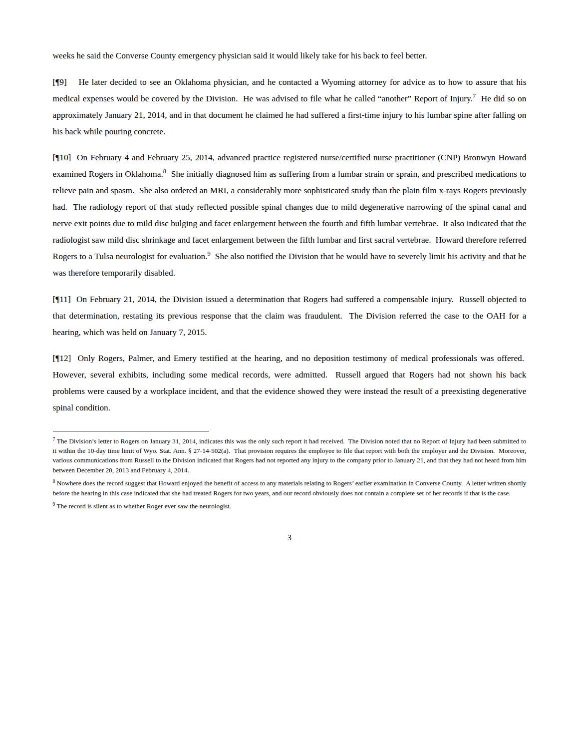weeks he said the Converse County emergency physician said it would likely take for his back to feel better.
[¶9] He later decided to see an Oklahoma physician, and he contacted a Wyoming attorney for advice as to how to assure that his medical expenses would be covered by the Division. He was advised to file what he called “another” Report of Injury.7 He did so on approximately January 21, 2014, and in that document he claimed he had suffered a first-time injury to his lumbar spine after falling on his back while pouring concrete.
[¶10] On February 4 and February 25, 2014, advanced practice registered nurse/certified nurse practitioner (CNP) Bronwyn Howard examined Rogers in Oklahoma.8 She initially diagnosed him as suffering from a lumbar strain or sprain, and prescribed medications to relieve pain and spasm. She also ordered an MRI, a considerably more sophisticated study than the plain film x-rays Rogers previously had. The radiology report of that study reflected possible spinal changes due to mild degenerative narrowing of the spinal canal and nerve exit points due to mild disc bulging and facet enlargement between the fourth and fifth lumbar vertebrae. It also indicated that the radiologist saw mild disc shrinkage and facet enlargement between the fifth lumbar and first sacral vertebrae. Howard therefore referred Rogers to a Tulsa neurologist for evaluation.9 She also notified the Division that he would have to severely limit his activity and that he was therefore temporarily disabled.
[¶11] On February 21, 2014, the Division issued a determination that Rogers had suffered a compensable injury. Russell objected to that determination, restating its previous response that the claim was fraudulent. The Division referred the case to the OAH for a hearing, which was held on January 7, 2015.
[¶12] Only Rogers, Palmer, and Emery testified at the hearing, and no deposition testimony of medical professionals was offered. However, several exhibits, including some medical records, were admitted. Russell argued that Rogers had not shown his back problems were caused by a workplace incident, and that the evidence showed they were instead the result of a preexisting degenerative spinal condition.
7 The Division’s letter to Rogers on January 31, 2014, indicates this was the only such report it had received. The Division noted that no Report of Injury had been submitted to it within the 10-day time limit of Wyo. Stat. Ann. § 27-14-502(a). That provision requires the employee to file that report with both the employer and the Division. Moreover, various communications from Russell to the Division indicated that Rogers had not reported any injury to the company prior to January 21, and that they had not heard from him between December 20, 2013 and February 4, 2014.
8 Nowhere does the record suggest that Howard enjoyed the benefit of access to any materials relating to Rogers’ earlier examination in Converse County. A letter written shortly before the hearing in this case indicated that she had treated Rogers for two years, and our record obviously does not contain a complete set of her records if that is the case.
9 The record is silent as to whether Roger ever saw the neurologist.
3